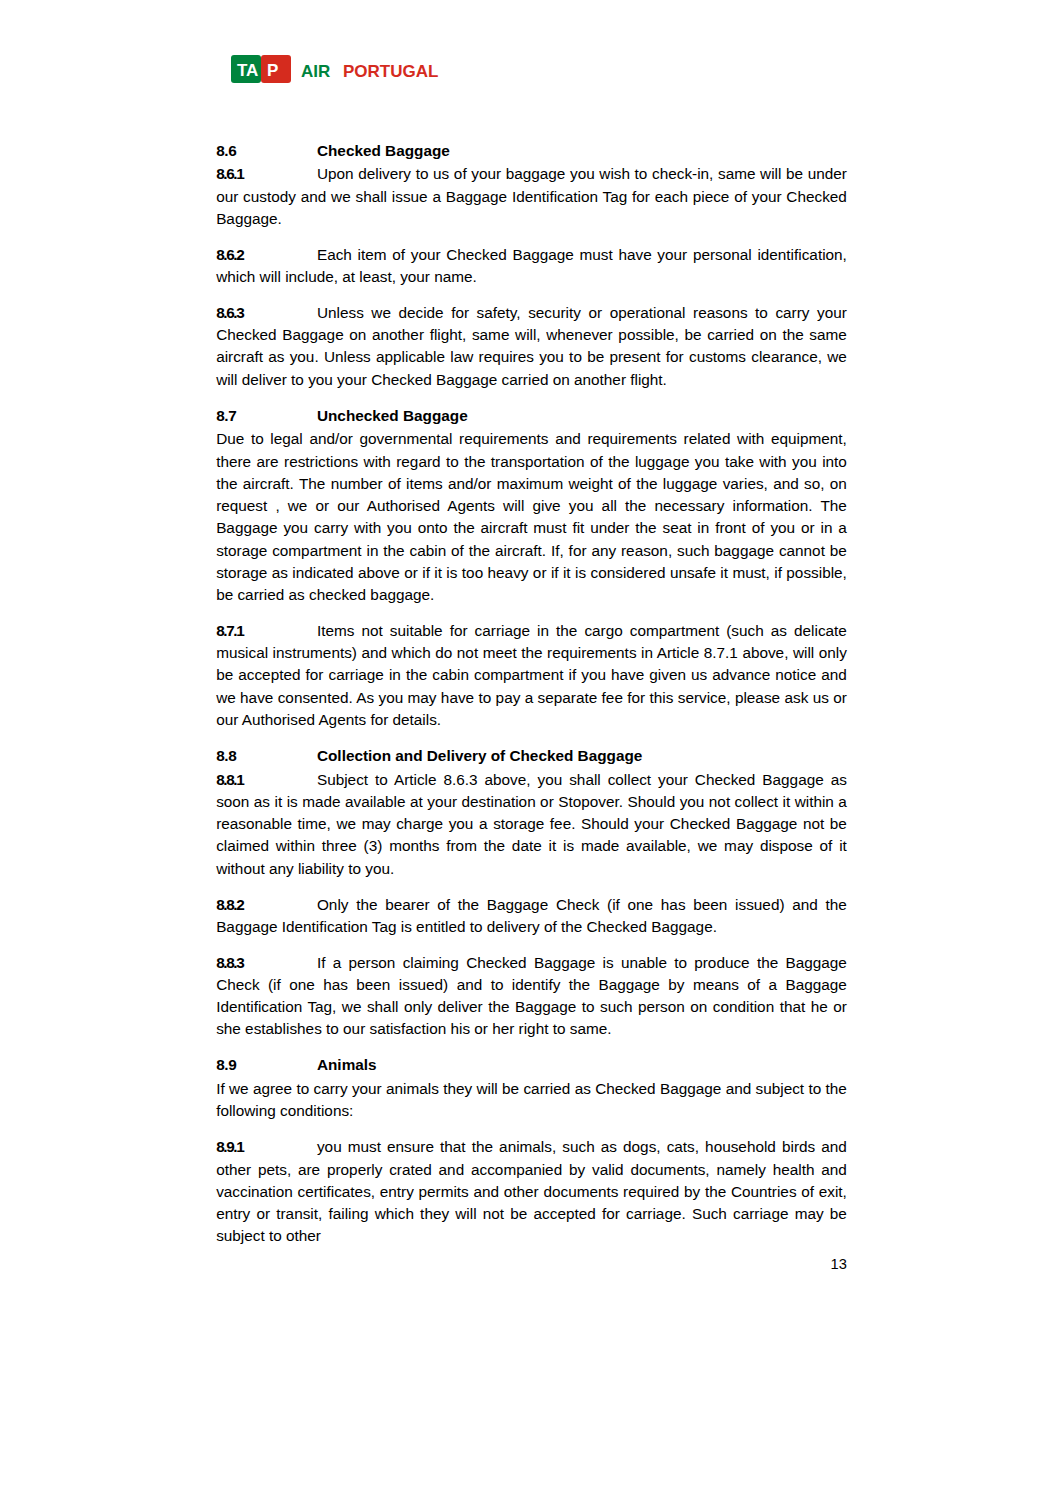TA P AIR PORTUGAL
8.6 Checked Baggage
8.6.1 Upon delivery to us of your baggage you wish to check-in, same will be under our custody and we shall issue a Baggage Identification Tag for each piece of your Checked Baggage.
8.6.2 Each item of your Checked Baggage must have your personal identification, which will include, at least, your name.
8.6.3 Unless we decide for safety, security or operational reasons to carry your Checked Baggage on another flight, same will, whenever possible, be carried on the same aircraft as you. Unless applicable law requires you to be present for customs clearance, we will deliver to you your Checked Baggage carried on another flight.
8.7 Unchecked Baggage
Due to legal and/or governmental requirements and requirements related with equipment, there are restrictions with regard to the transportation of the luggage you take with you into the aircraft. The number of items and/or maximum weight of the luggage varies, and so, on request , we or our Authorised Agents will give you all the necessary information. The Baggage you carry with you onto the aircraft must fit under the seat in front of you or in a storage compartment in the cabin of the aircraft. If, for any reason, such baggage cannot be storage as indicated above or if it is too heavy or if it is considered unsafe it must, if possible, be carried as checked baggage.
8.7.1 Items not suitable for carriage in the cargo compartment (such as delicate musical instruments) and which do not meet the requirements in Article 8.7.1 above, will only be accepted for carriage in the cabin compartment if you have given us advance notice and we have consented. As you may have to pay a separate fee for this service, please ask us or our Authorised Agents for details.
8.8 Collection and Delivery of Checked Baggage
8.8.1 Subject to Article 8.6.3 above, you shall collect your Checked Baggage as soon as it is made available at your destination or Stopover. Should you not collect it within a reasonable time, we may charge you a storage fee. Should your Checked Baggage not be claimed within three (3) months from the date it is made available, we may dispose of it without any liability to you.
8.8.2 Only the bearer of the Baggage Check (if one has been issued) and the Baggage Identification Tag is entitled to delivery of the Checked Baggage.
8.8.3 If a person claiming Checked Baggage is unable to produce the Baggage Check (if one has been issued) and to identify the Baggage by means of a Baggage Identification Tag, we shall only deliver the Baggage to such person on condition that he or she establishes to our satisfaction his or her right to same.
8.9 Animals
If we agree to carry your animals they will be carried as Checked Baggage and subject to the following conditions:
8.9.1 you must ensure that the animals, such as dogs, cats, household birds and other pets, are properly crated and accompanied by valid documents, namely health and vaccination certificates, entry permits and other documents required by the Countries of exit, entry or transit, failing which they will not be accepted for carriage. Such carriage may be subject to other
13